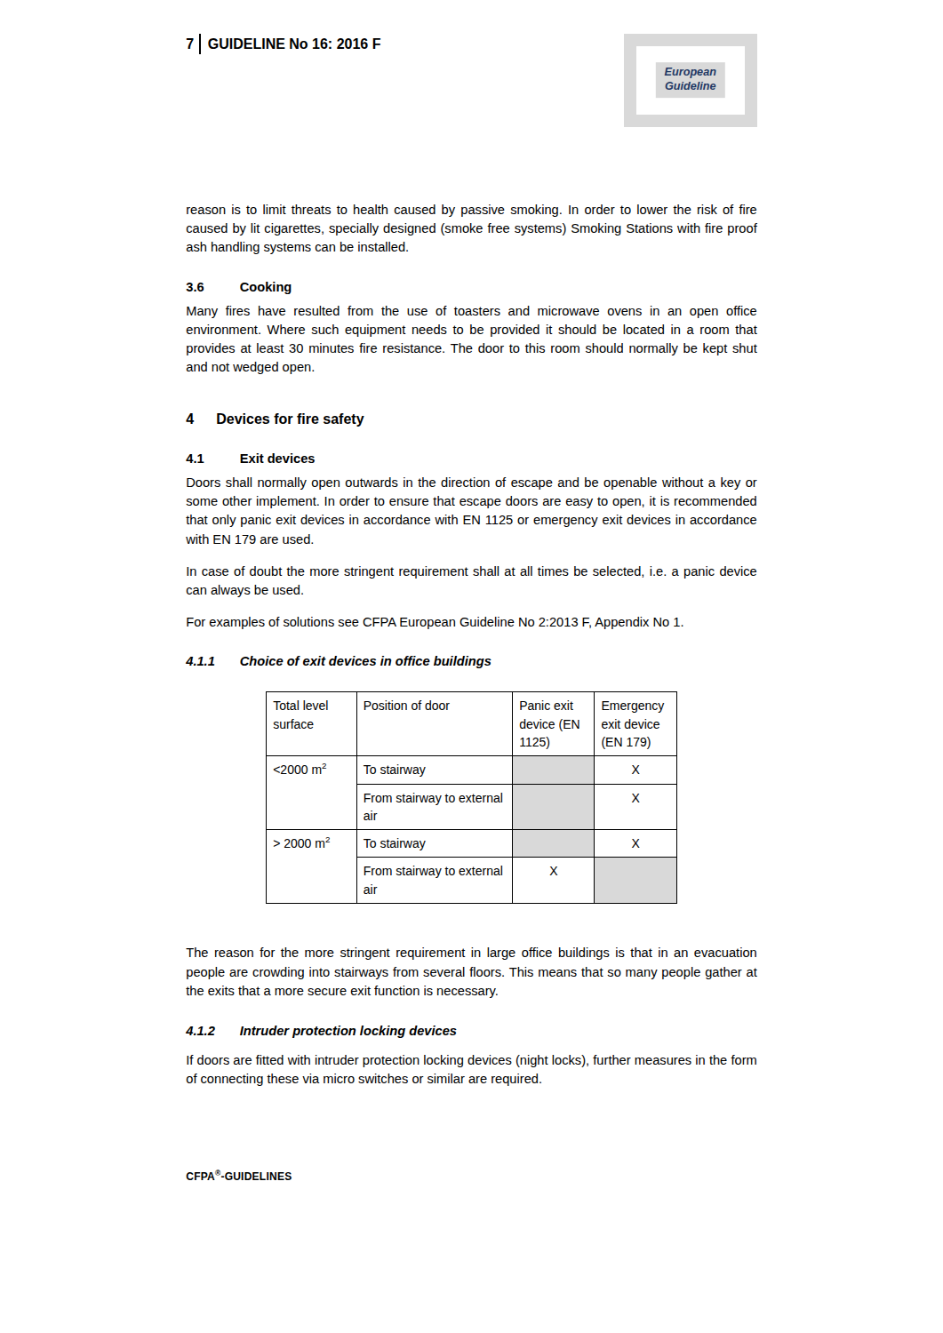7 GUIDELINE No 16: 2016 F
European
Guideline
reason is to limit threats to health caused by passive smoking. In order to lower the risk of fire caused by lit cigarettes, specially designed (smoke free systems) Smoking Stations with fire proof ash handling systems can be installed.
3.6 Cooking
Many fires have resulted from the use of toasters and microwave ovens in an open office environment. Where such equipment needs to be provided it should be located in a room that provides at least 30 minutes fire resistance. The door to this room should normally be kept shut and not wedged open.
4 Devices for fire safety
4.1 Exit devices
Doors shall normally open outwards in the direction of escape and be openable without a key or some other implement. In order to ensure that escape doors are easy to open, it is recommended that only panic exit devices in accordance with EN 1125 or emergency exit devices in accordance with EN 179 are used.
In case of doubt the more stringent requirement shall at all times be selected, i.e. a panic device can always be used.
For examples of solutions see CFPA European Guideline No 2:2013 F, Appendix No 1.
4.1.1 Choice of exit devices in office buildings
| Total level surface | Position of door | Panic exit device (EN 1125) | Emergency exit device (EN 179) |
| --- | --- | --- | --- |
| <2000 m 2 | To stairway | | X |
| From stairway to external air | | X |
| > 2000 m 2 | To stairway | | X |
| From stairway to external air | X | |
The reason for the more stringent requirement in large office buildings is that in an evacuation people are crowding into stairways from several floors. This means that so many people gather at the exits that a more secure exit function is necessary.
4.1.2 Intruder protection locking devices
If doors are fitted with intruder protection locking devices (night locks), further measures in the form of connecting these via micro switches or similar are required.
CFPA®-GUIDELINES